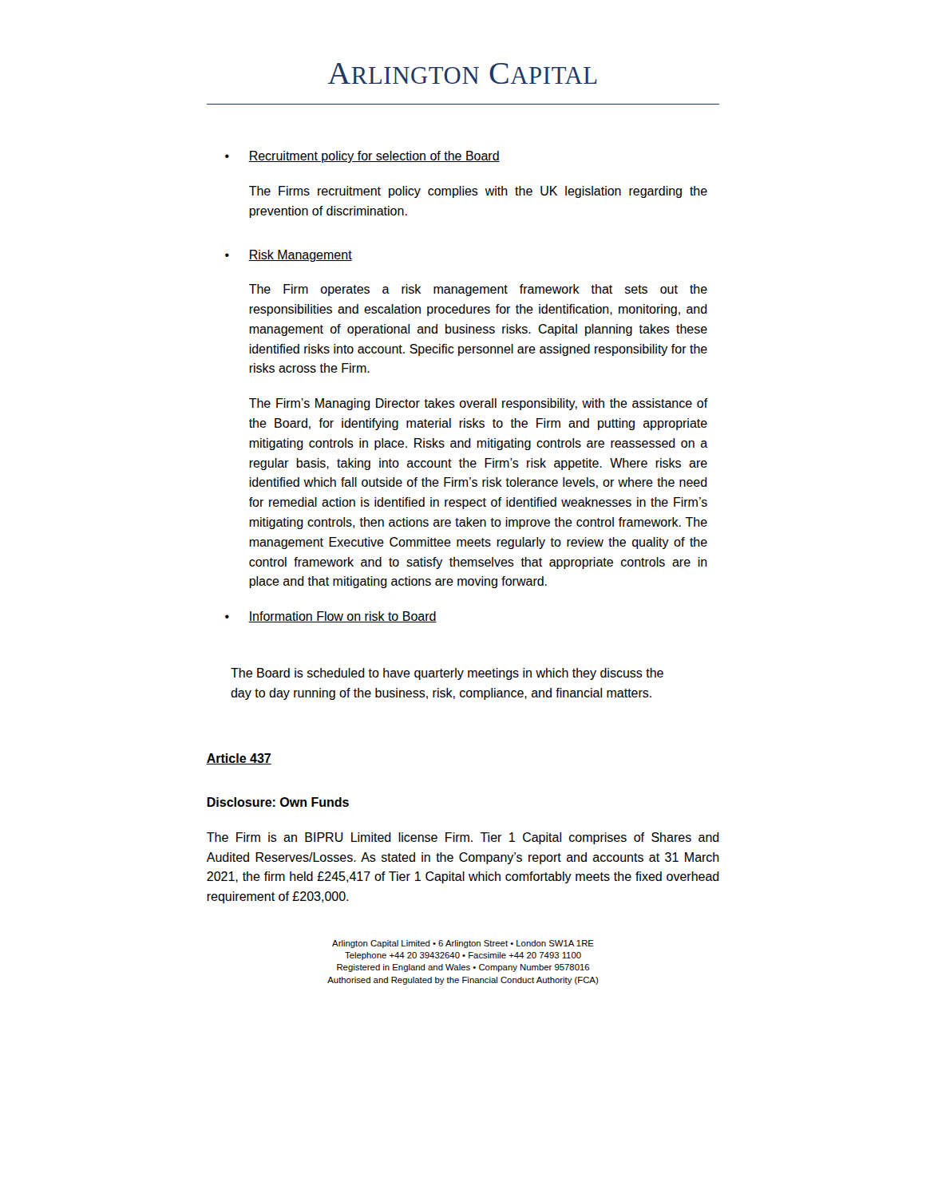ARLINGTON CAPITAL
Recruitment policy for selection of the Board
The Firms recruitment policy complies with the UK legislation regarding the prevention of discrimination.
Risk Management
The Firm operates a risk management framework that sets out the responsibilities and escalation procedures for the identification, monitoring, and management of operational and business risks. Capital planning takes these identified risks into account. Specific personnel are assigned responsibility for the risks across the Firm.
The Firm’s Managing Director takes overall responsibility, with the assistance of the Board, for identifying material risks to the Firm and putting appropriate mitigating controls in place. Risks and mitigating controls are reassessed on a regular basis, taking into account the Firm’s risk appetite. Where risks are identified which fall outside of the Firm’s risk tolerance levels, or where the need for remedial action is identified in respect of identified weaknesses in the Firm’s mitigating controls, then actions are taken to improve the control framework. The management Executive Committee meets regularly to review the quality of the control framework and to satisfy themselves that appropriate controls are in place and that mitigating actions are moving forward.
Information Flow on risk to Board
The Board is scheduled to have quarterly meetings in which they discuss the day to day running of the business, risk, compliance, and financial matters.
Article 437
Disclosure: Own Funds
The Firm is an BIPRU Limited license Firm. Tier 1 Capital comprises of Shares and Audited Reserves/Losses. As stated in the Company’s report and accounts at 31 March 2021, the firm held £245,417 of Tier 1 Capital which comfortably meets the fixed overhead requirement of £203,000.
Arlington Capital Limited • 6 Arlington Street • London SW1A 1RE
Telephone +44 20 39432640 • Facsimile +44 20 7493 1100
Registered in England and Wales • Company Number 9578016
Authorised and Regulated by the Financial Conduct Authority (FCA)